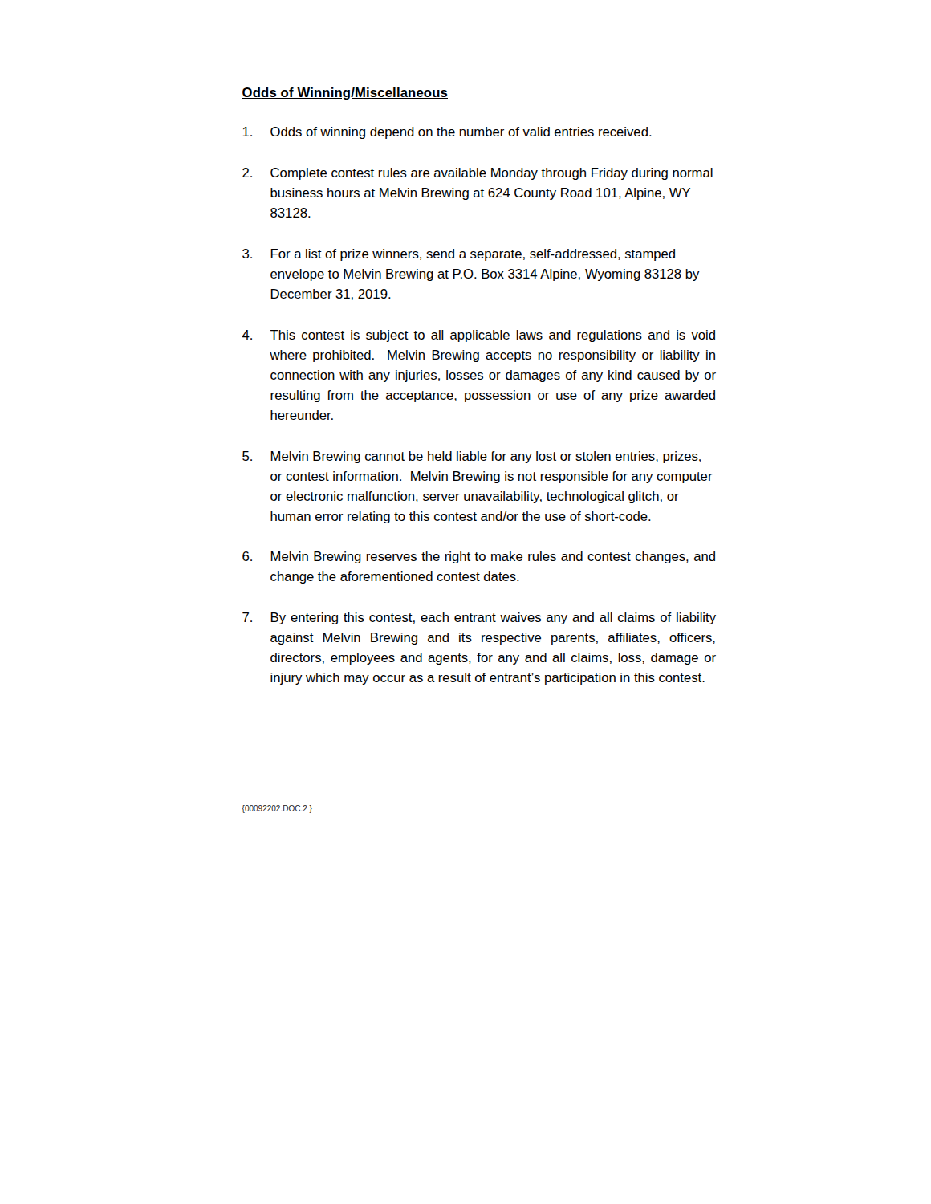Odds of Winning/Miscellaneous
1. Odds of winning depend on the number of valid entries received.
2. Complete contest rules are available Monday through Friday during normal business hours at Melvin Brewing at 624 County Road 101, Alpine, WY 83128.
3. For a list of prize winners, send a separate, self-addressed, stamped envelope to Melvin Brewing at P.O. Box 3314 Alpine, Wyoming 83128 by December 31, 2019.
4. This contest is subject to all applicable laws and regulations and is void where prohibited. Melvin Brewing accepts no responsibility or liability in connection with any injuries, losses or damages of any kind caused by or resulting from the acceptance, possession or use of any prize awarded hereunder.
5. Melvin Brewing cannot be held liable for any lost or stolen entries, prizes, or contest information. Melvin Brewing is not responsible for any computer or electronic malfunction, server unavailability, technological glitch, or human error relating to this contest and/or the use of short-code.
6. Melvin Brewing reserves the right to make rules and contest changes, and change the aforementioned contest dates.
7. By entering this contest, each entrant waives any and all claims of liability against Melvin Brewing and its respective parents, affiliates, officers, directors, employees and agents, for any and all claims, loss, damage or injury which may occur as a result of entrant’s participation in this contest.
{00092202.DOC.2 }